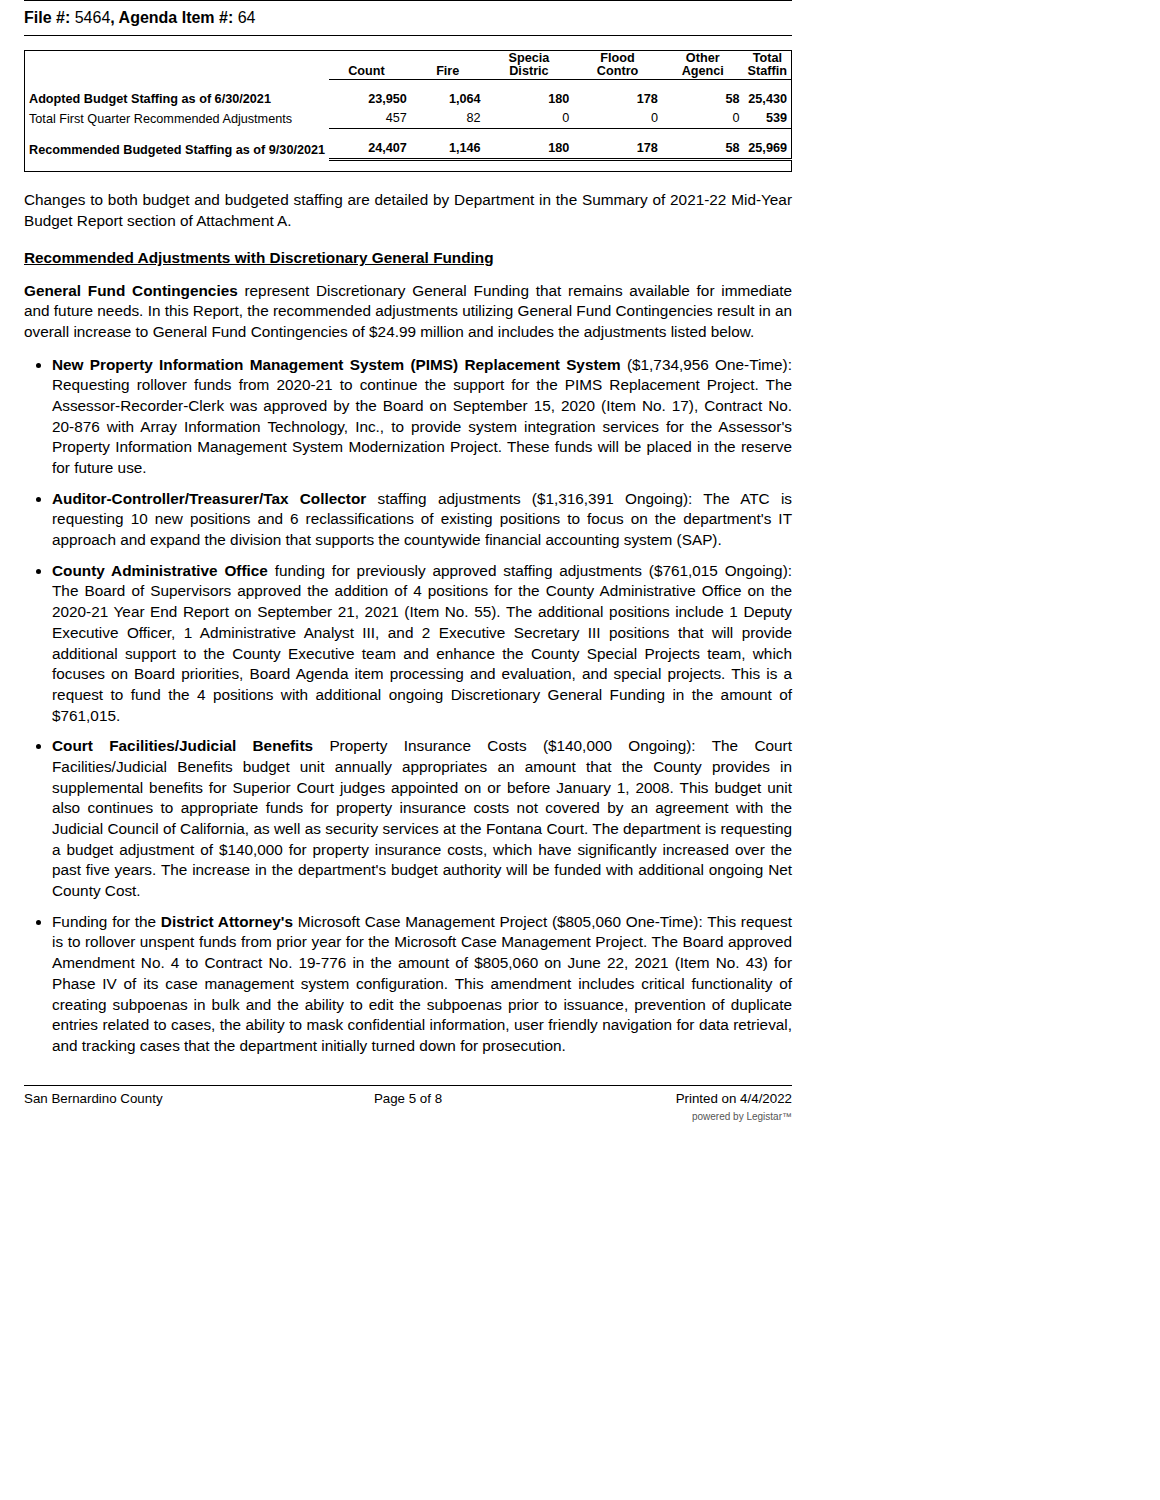File #: 5464, Agenda Item #: 64
| | Count y | Fire | Specia Distric | Flood Contro | Other Agenci | Total Staffin |
| --- | --- | --- | --- | --- | --- | --- |
| Adopted Budget Staffing as of 6/30/2021 | 23,950 | 1,064 | 180 | 178 | 58 | 25,430 |
| Total First Quarter Recommended Adjustments | 457 | 82 | 0 | 0 | 0 | 539 |
| Recommended Budgeted Staffing as of 9/30/2021 | 24,407 | 1,146 | 180 | 178 | 58 | 25,969 |
Changes to both budget and budgeted staffing are detailed by Department in the Summary of 2021-22 Mid-Year Budget Report section of Attachment A.
Recommended Adjustments with Discretionary General Funding
General Fund Contingencies represent Discretionary General Funding that remains available for immediate and future needs. In this Report, the recommended adjustments utilizing General Fund Contingencies result in an overall increase to General Fund Contingencies of $24.99 million and includes the adjustments listed below.
New Property Information Management System (PIMS) Replacement System ($1,734,956 One-Time): Requesting rollover funds from 2020-21 to continue the support for the PIMS Replacement Project. The Assessor-Recorder-Clerk was approved by the Board on September 15, 2020 (Item No. 17), Contract No. 20-876 with Array Information Technology, Inc., to provide system integration services for the Assessor's Property Information Management System Modernization Project. These funds will be placed in the reserve for future use.
Auditor-Controller/Treasurer/Tax Collector staffing adjustments ($1,316,391 Ongoing): The ATC is requesting 10 new positions and 6 reclassifications of existing positions to focus on the department's IT approach and expand the division that supports the countywide financial accounting system (SAP).
County Administrative Office funding for previously approved staffing adjustments ($761,015 Ongoing): The Board of Supervisors approved the addition of 4 positions for the County Administrative Office on the 2020-21 Year End Report on September 21, 2021 (Item No. 55). The additional positions include 1 Deputy Executive Officer, 1 Administrative Analyst III, and 2 Executive Secretary III positions that will provide additional support to the County Executive team and enhance the County Special Projects team, which focuses on Board priorities, Board Agenda item processing and evaluation, and special projects. This is a request to fund the 4 positions with additional ongoing Discretionary General Funding in the amount of $761,015.
Court Facilities/Judicial Benefits Property Insurance Costs ($140,000 Ongoing): The Court Facilities/Judicial Benefits budget unit annually appropriates an amount that the County provides in supplemental benefits for Superior Court judges appointed on or before January 1, 2008. This budget unit also continues to appropriate funds for property insurance costs not covered by an agreement with the Judicial Council of California, as well as security services at the Fontana Court. The department is requesting a budget adjustment of $140,000 for property insurance costs, which have significantly increased over the past five years. The increase in the department's budget authority will be funded with additional ongoing Net County Cost.
Funding for the District Attorney's Microsoft Case Management Project ($805,060 One-Time): This request is to rollover unspent funds from prior year for the Microsoft Case Management Project. The Board approved Amendment No. 4 to Contract No. 19-776 in the amount of $805,060 on June 22, 2021 (Item No. 43) for Phase IV of its case management system configuration. This amendment includes critical functionality of creating subpoenas in bulk and the ability to edit the subpoenas prior to issuance, prevention of duplicate entries related to cases, the ability to mask confidential information, user friendly navigation for data retrieval, and tracking cases that the department initially turned down for prosecution.
San Bernardino County
Page 5 of 8
Printed on 4/4/2022
powered by Legistar™